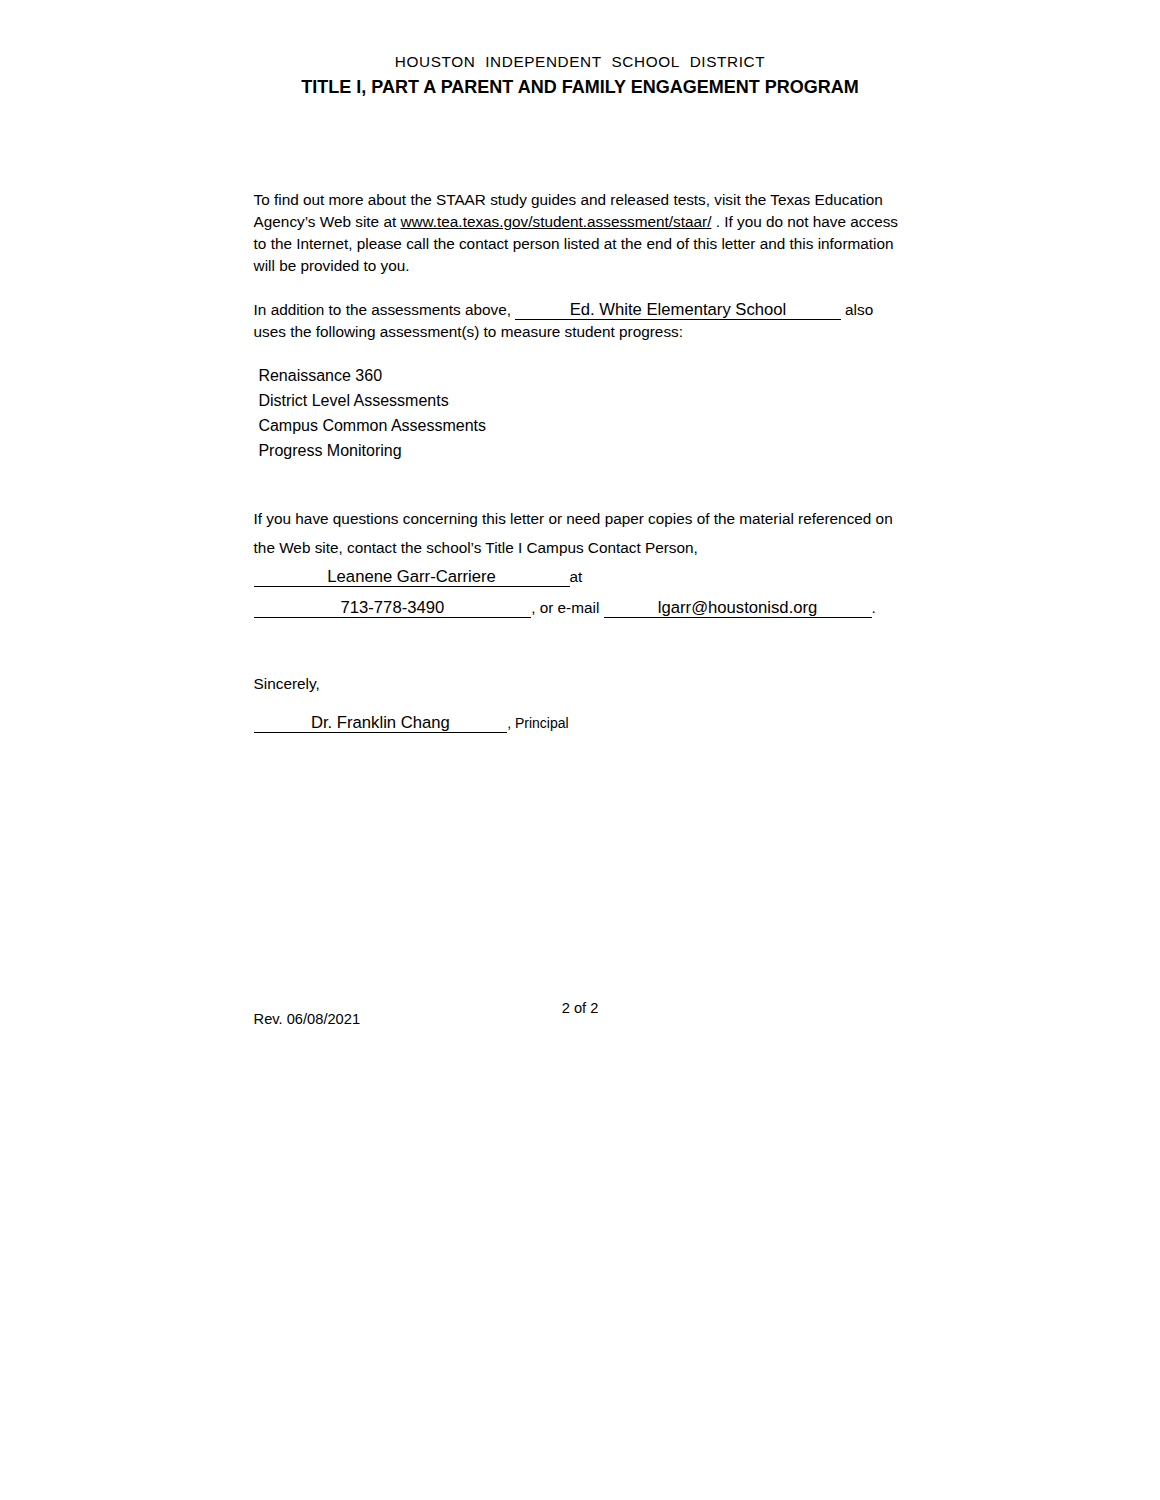HOUSTON INDEPENDENT SCHOOL DISTRICT
TITLE I, PART A PARENT AND FAMILY ENGAGEMENT PROGRAM
To find out more about the STAAR study guides and released tests, visit the Texas Education Agency’s Web site at www.tea.texas.gov/student.assessment/staar/ . If you do not have access to the Internet, please call the contact person listed at the end of this letter and this information will be provided to you.
In addition to the assessments above, Ed. White Elementary School also uses the following assessment(s) to measure student progress:
Renaissance 360
District Level Assessments
Campus Common Assessments
Progress Monitoring
If you have questions concerning this letter or need paper copies of the material referenced on the Web site, contact the school’s Title I Campus Contact Person, Leanene Garr-Carriereat
713-778-3490, or e-mail lgarr@houstonisd.org.
Sincerely,
Dr. Franklin Chang, Principal
2 of 2
Rev. 06/08/2021